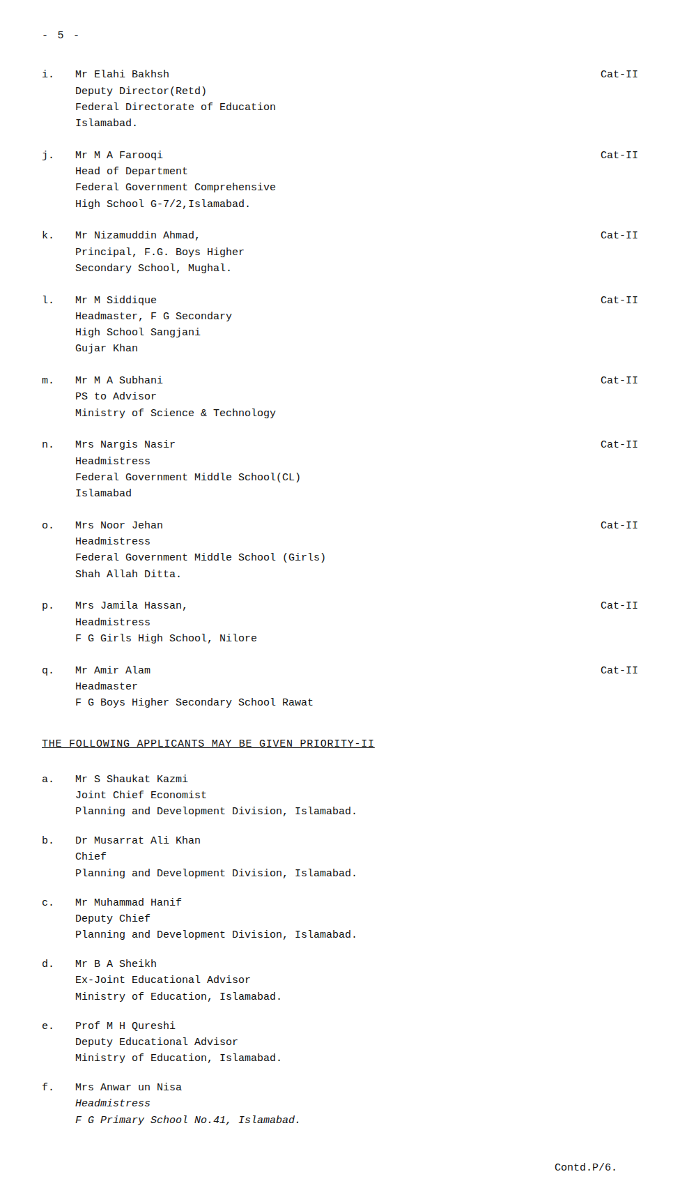- 5 -
i. Mr Elahi Bakhsh Deputy Director(Retd) Federal Directorate of Education Islamabad. Cat-II
j. Mr M A Farooqi Head of Department Federal Government Comprehensive High School G-7/2,Islamabad. Cat-II
k. Mr Nizamuddin Ahmad, Principal, F.G. Boys Higher Secondary School, Mughal. Cat-II
l. Mr M Siddique Headmaster, F G Secondary High School Sangjani Gujar Khan Cat-II
m. Mr M A Subhani PS to Advisor Ministry of Science & Technology Cat-II
n. Mrs Nargis Nasir Headmistress Federal Government Middle School(CL) Islamabad Cat-II
o. Mrs Noor Jehan Headmistress Federal Government Middle School (Girls) Shah Allah Ditta. Cat-II
p. Mrs Jamila Hassan, Headmistress F G Girls High School, Nilore Cat-II
q. Mr Amir Alam Headmaster F G Boys Higher Secondary School Rawat Cat-II
THE FOLLOWING APPLICANTS MAY BE GIVEN PRIORITY-II
a. Mr S Shaukat Kazmi Joint Chief Economist Planning and Development Division, Islamabad.
b. Dr Musarrat Ali Khan Chief Planning and Development Division, Islamabad.
c. Mr Muhammad Hanif Deputy Chief Planning and Development Division, Islamabad.
d. Mr B A Sheikh Ex-Joint Educational Advisor Ministry of Education, Islamabad.
e. Prof M H Qureshi Deputy Educational Advisor Ministry of Education, Islamabad.
f. Mrs Anwar un Nisa Headmistress F G Primary School No.41, Islamabad.
Contd.P/6.